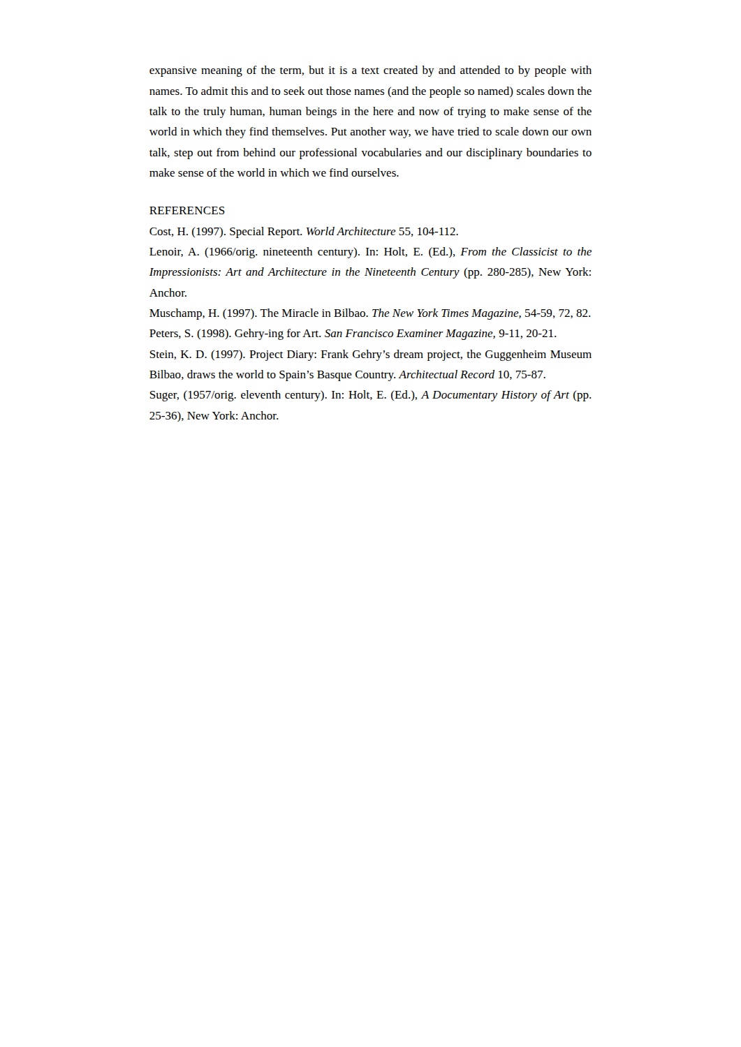expansive meaning of the term, but it is a text created by and attended to by people with names. To admit this and to seek out those names (and the people so named) scales down the talk to the truly human, human beings in the here and now of trying to make sense of the world in which they find themselves. Put another way, we have tried to scale down our own talk, step out from behind our professional vocabularies and our disciplinary boundaries to make sense of the world in which we find ourselves.
REFERENCES
Cost, H. (1997). Special Report. World Architecture 55, 104-112.
Lenoir, A. (1966/orig. nineteenth century). In: Holt, E. (Ed.), From the Classicist to the Impressionists: Art and Architecture in the Nineteenth Century (pp. 280-285), New York: Anchor.
Muschamp, H. (1997). The Miracle in Bilbao. The New York Times Magazine, 54-59, 72, 82.
Peters, S. (1998). Gehry-ing for Art. San Francisco Examiner Magazine, 9-11, 20-21.
Stein, K. D. (1997). Project Diary: Frank Gehry’s dream project, the Guggenheim Museum Bilbao, draws the world to Spain’s Basque Country. Architectual Record 10, 75-87.
Suger, (1957/orig. eleventh century). In: Holt, E. (Ed.), A Documentary History of Art (pp. 25-36), New York: Anchor.